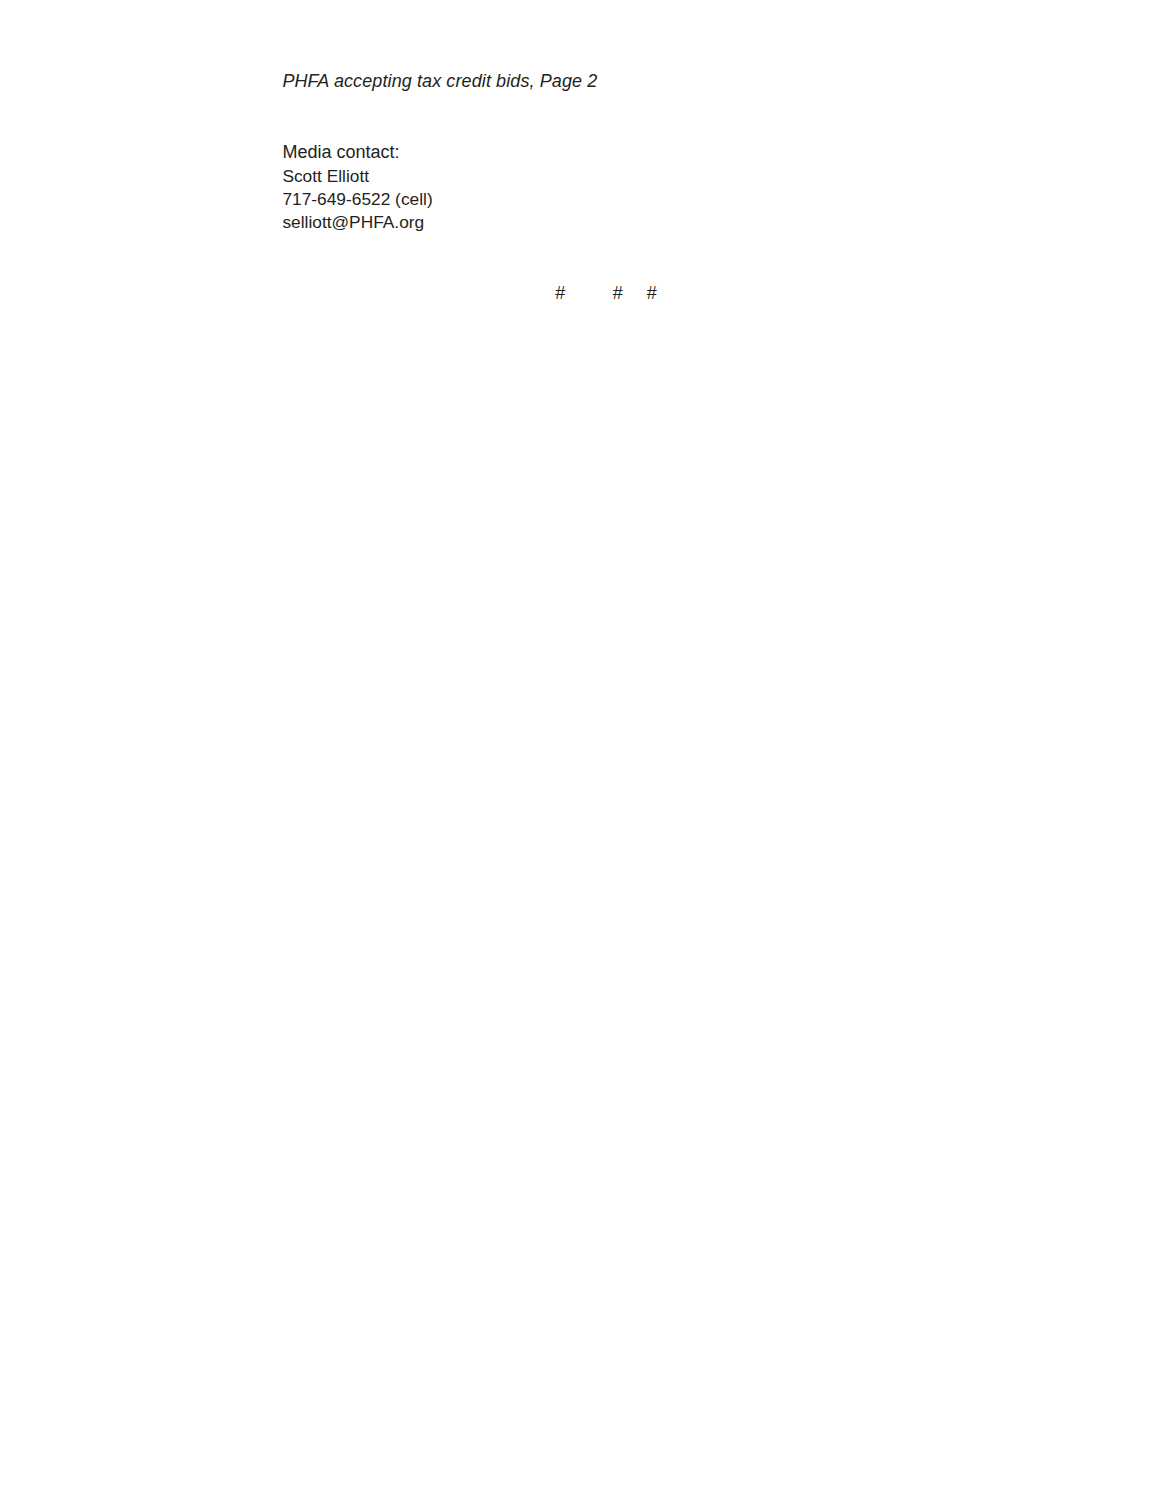PHFA accepting tax credit bids, Page 2
Media contact:
Scott Elliott
717-649-6522 (cell)
selliott@PHFA.org
###